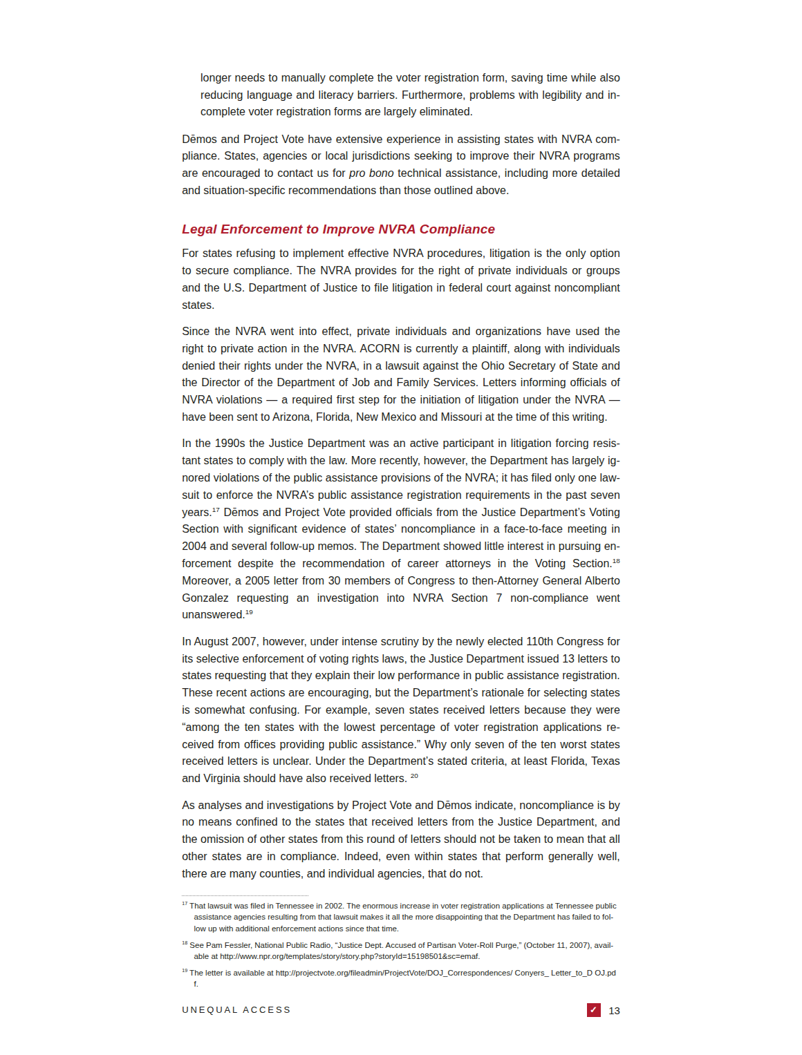longer needs to manually complete the voter registration form, saving time while also reducing language and literacy barriers. Furthermore, problems with legibility and incomplete voter registration forms are largely eliminated.
Dēmos and Project Vote have extensive experience in assisting states with NVRA compliance. States, agencies or local jurisdictions seeking to improve their NVRA programs are encouraged to contact us for pro bono technical assistance, including more detailed and situation-specific recommendations than those outlined above.
Legal Enforcement to Improve NVRA Compliance
For states refusing to implement effective NVRA procedures, litigation is the only option to secure compliance. The NVRA provides for the right of private individuals or groups and the U.S. Department of Justice to file litigation in federal court against noncompliant states.
Since the NVRA went into effect, private individuals and organizations have used the right to private action in the NVRA. ACORN is currently a plaintiff, along with individuals denied their rights under the NVRA, in a lawsuit against the Ohio Secretary of State and the Director of the Department of Job and Family Services. Letters informing officials of NVRA violations — a required first step for the initiation of litigation under the NVRA — have been sent to Arizona, Florida, New Mexico and Missouri at the time of this writing.
In the 1990s the Justice Department was an active participant in litigation forcing resistant states to comply with the law. More recently, however, the Department has largely ignored violations of the public assistance provisions of the NVRA; it has filed only one lawsuit to enforce the NVRA’s public assistance registration requirements in the past seven years.17 Dēmos and Project Vote provided officials from the Justice Department’s Voting Section with significant evidence of states’ noncompliance in a face-to-face meeting in 2004 and several follow-up memos. The Department showed little interest in pursuing enforcement despite the recommendation of career attorneys in the Voting Section.18 Moreover, a 2005 letter from 30 members of Congress to then-Attorney General Alberto Gonzalez requesting an investigation into NVRA Section 7 non-compliance went unanswered.19
In August 2007, however, under intense scrutiny by the newly elected 110th Congress for its selective enforcement of voting rights laws, the Justice Department issued 13 letters to states requesting that they explain their low performance in public assistance registration. These recent actions are encouraging, but the Department’s rationale for selecting states is somewhat confusing. For example, seven states received letters because they were “among the ten states with the lowest percentage of voter registration applications received from offices providing public assistance.” Why only seven of the ten worst states received letters is unclear. Under the Department’s stated criteria, at least Florida, Texas and Virginia should have also received letters. 20
As analyses and investigations by Project Vote and Dēmos indicate, noncompliance is by no means confined to the states that received letters from the Justice Department, and the omission of other states from this round of letters should not be taken to mean that all other states are in compliance. Indeed, even within states that perform generally well, there are many counties, and individual agencies, that do not.
17 That lawsuit was filed in Tennessee in 2002. The enormous increase in voter registration applications at Tennessee public assistance agencies resulting from that lawsuit makes it all the more disappointing that the Department has failed to follow up with additional enforcement actions since that time.
18 See Pam Fessler, National Public Radio, “Justice Dept. Accused of Partisan Voter-Roll Purge,” (October 11, 2007), available at http://www.npr.org/templates/story/story.php?storyId=15198501&sc=emaf.
19 The letter is available at http://projectvote.org/fileadmin/ProjectVote/DOJ_Correspondences/ Conyers_ Letter_to_D OJ.pdf.
Unequal Access
✓ 13